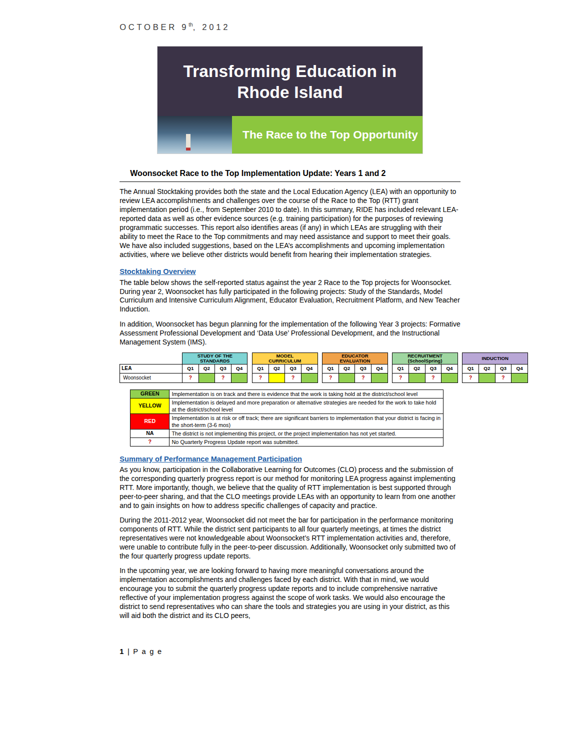OCTOBER 9th, 2012
Transforming Education in Rhode Island
The Race to the Top Opportunity
Woonsocket Race to the Top Implementation Update: Years 1 and 2
The Annual Stocktaking provides both the state and the Local Education Agency (LEA) with an opportunity to review LEA accomplishments and challenges over the course of the Race to the Top (RTT) grant implementation period (i.e., from September 2010 to date). In this summary, RIDE has included relevant LEA-reported data as well as other evidence sources (e.g. training participation) for the purposes of reviewing programmatic successes. This report also identifies areas (if any) in which LEAs are struggling with their ability to meet the Race to the Top commitments and may need assistance and support to meet their goals. We have also included suggestions, based on the LEA’s accomplishments and upcoming implementation activities, where we believe other districts would benefit from hearing their implementation strategies.
Stocktaking Overview
The table below shows the self-reported status against the year 2 Race to the Top projects for Woonsocket. During year 2, Woonsocket has fully participated in the following projects: Study of the Standards, Model Curriculum and Intensive Curriculum Alignment, Educator Evaluation, Recruitment Platform, and New Teacher Induction.
In addition, Woonsocket has begun planning for the implementation of the following Year 3 projects: Formative Assessment Professional Development and ‘Data Use’ Professional Development, and the Instructional Management System (IMS).
| | STUDY OF THE STANDARDS | | MODEL CURRICULUM | | EDUCATOR EVALUATION | | RECRUITMENT (SchoolSpring) | | INDUCTION |
| LEA | Q1 | Q2 | Q3 | Q4 | | Q1 | Q2 | Q3 | Q4 | | Q1 | Q2 | Q3 | Q4 | | Q1 | Q2 | Q3 | Q4 | | Q1 | Q2 | Q3 | Q4 |
| Woonsocket | ? | | ? | | | ? | | ? | | | ? | | ? | | | ? | | ? | | | ? | | ? | |
| GREEN | Implementation is on track and there is evidence that the work is taking hold at the district/school level |
| YELLOW | Implementation is delayed and more preparation or alternative strategies are needed for the work to take hold at the district/school level |
| RED | Implementation is at risk or off track; there are significant barriers to implementation that your district is facing in the short-term (3-6 mos) |
| NA | The district is not implementing this project, or the project implementation has not yet started. |
| ? | No Quarterly Progress Update report was submitted. |
Summary of Performance Management Participation
As you know, participation in the Collaborative Learning for Outcomes (CLO) process and the submission of the corresponding quarterly progress report is our method for monitoring LEA progress against implementing RTT. More importantly, though, we believe that the quality of RTT implementation is best supported through peer-to-peer sharing, and that the CLO meetings provide LEAs with an opportunity to learn from one another and to gain insights on how to address specific challenges of capacity and practice.
During the 2011-2012 year, Woonsocket did not meet the bar for participation in the performance monitoring components of RTT. While the district sent participants to all four quarterly meetings, at times the district representatives were not knowledgeable about Woonsocket’s RTT implementation activities and, therefore, were unable to contribute fully in the peer-to-peer discussion. Additionally, Woonsocket only submitted two of the four quarterly progress update reports.
In the upcoming year, we are looking forward to having more meaningful conversations around the implementation accomplishments and challenges faced by each district. With that in mind, we would encourage you to submit the quarterly progress update reports and to include comprehensive narrative reflective of your implementation progress against the scope of work tasks. We would also encourage the district to send representatives who can share the tools and strategies you are using in your district, as this will aid both the district and its CLO peers,
1 | P a g e